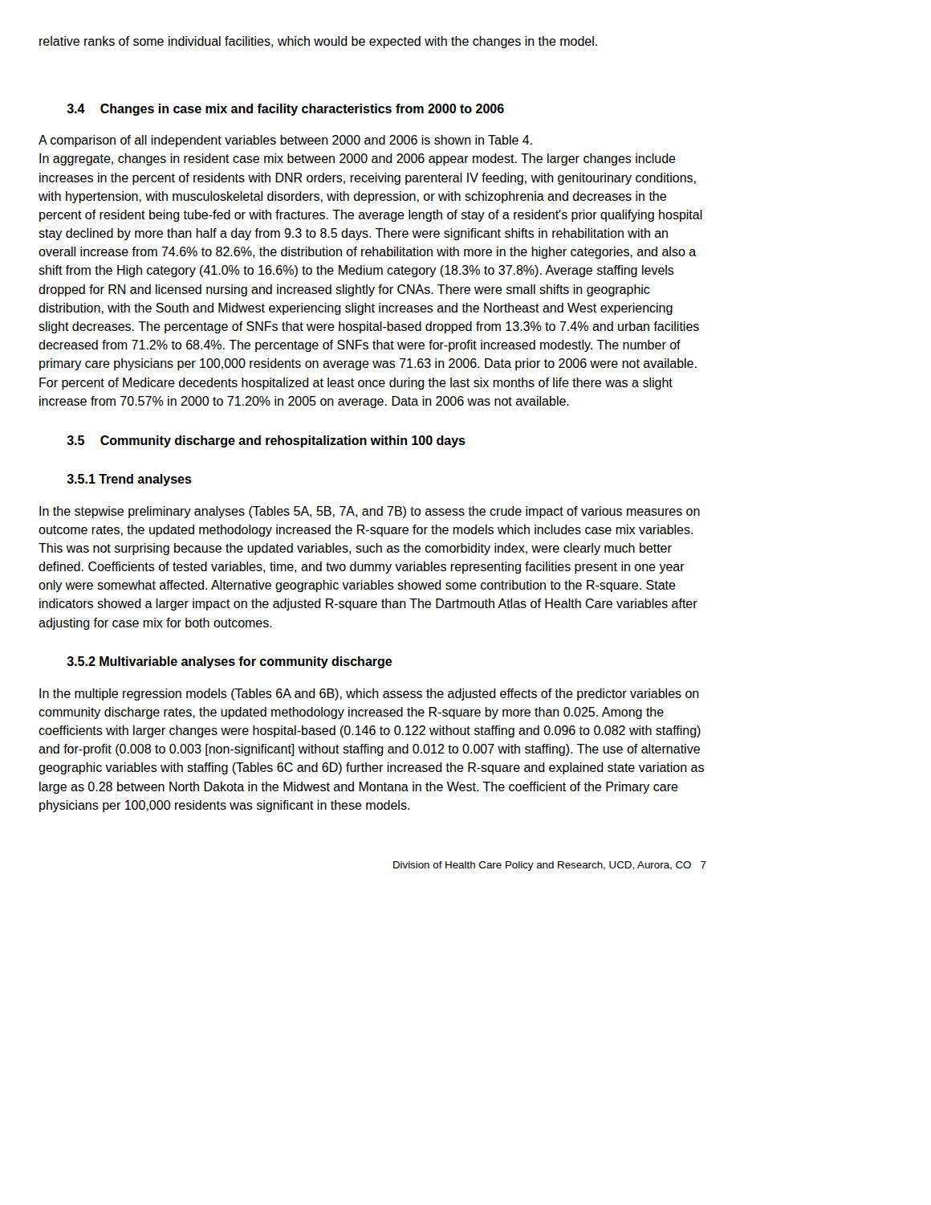relative ranks of some individual facilities, which would be expected with the changes in the model.
3.4 Changes in case mix and facility characteristics from 2000 to 2006
A comparison of all independent variables between 2000 and 2006 is shown in Table 4.
In aggregate, changes in resident case mix between 2000 and 2006 appear modest. The larger changes include increases in the percent of residents with DNR orders, receiving parenteral IV feeding, with genitourinary conditions, with hypertension, with musculoskeletal disorders, with depression, or with schizophrenia and decreases in the percent of resident being tube-fed or with fractures. The average length of stay of a resident's prior qualifying hospital stay declined by more than half a day from 9.3 to 8.5 days. There were significant shifts in rehabilitation with an overall increase from 74.6% to 82.6%, the distribution of rehabilitation with more in the higher categories, and also a shift from the High category (41.0% to 16.6%) to the Medium category (18.3% to 37.8%). Average staffing levels dropped for RN and licensed nursing and increased slightly for CNAs. There were small shifts in geographic distribution, with the South and Midwest experiencing slight increases and the Northeast and West experiencing slight decreases. The percentage of SNFs that were hospital-based dropped from 13.3% to 7.4% and urban facilities decreased from 71.2% to 68.4%. The percentage of SNFs that were for-profit increased modestly. The number of primary care physicians per 100,000 residents on average was 71.63 in 2006. Data prior to 2006 were not available. For percent of Medicare decedents hospitalized at least once during the last six months of life there was a slight increase from 70.57% in 2000 to 71.20% in 2005 on average. Data in 2006 was not available.
3.5 Community discharge and rehospitalization within 100 days
3.5.1 Trend analyses
In the stepwise preliminary analyses (Tables 5A, 5B, 7A, and 7B) to assess the crude impact of various measures on outcome rates, the updated methodology increased the R-square for the models which includes case mix variables. This was not surprising because the updated variables, such as the comorbidity index, were clearly much better defined. Coefficients of tested variables, time, and two dummy variables representing facilities present in one year only were somewhat affected. Alternative geographic variables showed some contribution to the R-square. State indicators showed a larger impact on the adjusted R-square than The Dartmouth Atlas of Health Care variables after adjusting for case mix for both outcomes.
3.5.2 Multivariable analyses for community discharge
In the multiple regression models (Tables 6A and 6B), which assess the adjusted effects of the predictor variables on community discharge rates, the updated methodology increased the R-square by more than 0.025. Among the coefficients with larger changes were hospital-based (0.146 to 0.122 without staffing and 0.096 to 0.082 with staffing) and for-profit (0.008 to 0.003 [non-significant] without staffing and 0.012 to 0.007 with staffing). The use of alternative geographic variables with staffing (Tables 6C and 6D) further increased the R-square and explained state variation as large as 0.28 between North Dakota in the Midwest and Montana in the West. The coefficient of the Primary care physicians per 100,000 residents was significant in these models.
Division of Health Care Policy and Research, UCD, Aurora, CO 7